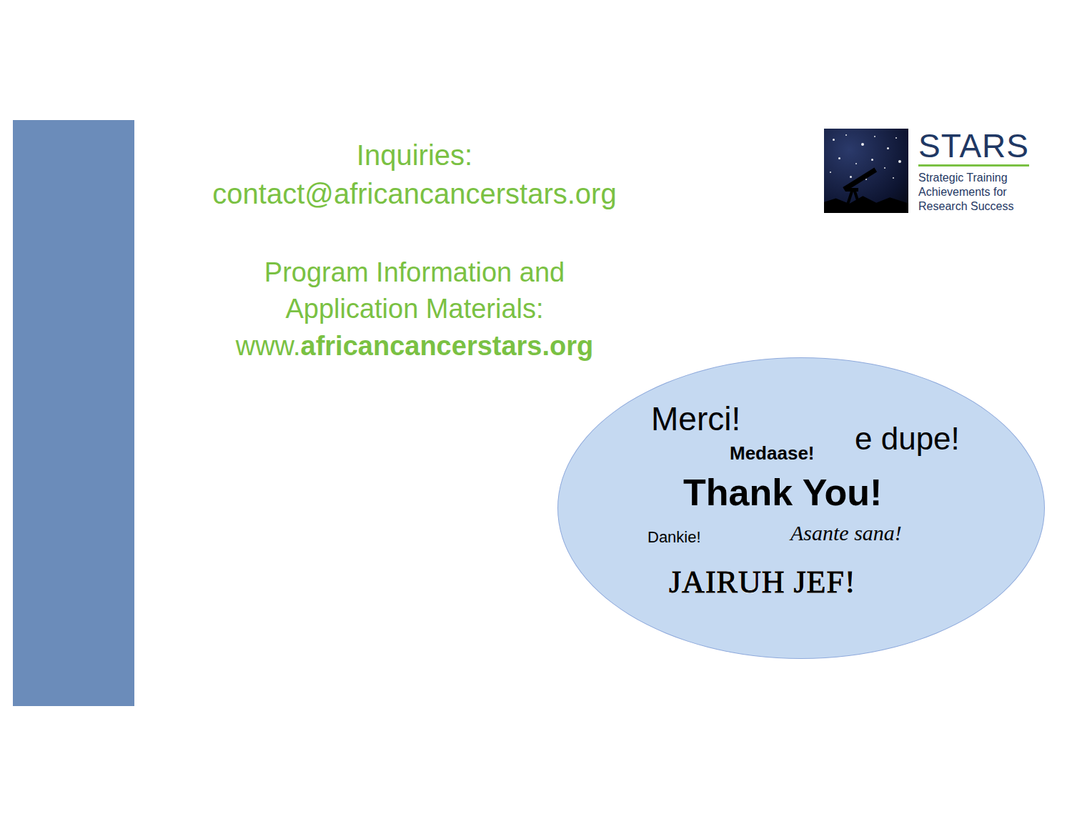Inquiries:
contact@africancancerstars.org
Program Information and
Application Materials:
www.africancancerstars.org
STARS
Strategic Training Achievements for Research Success
Merci! e dupe! Medaase! Thank You! Dankie! Asante sana! JAIRUH JEF!